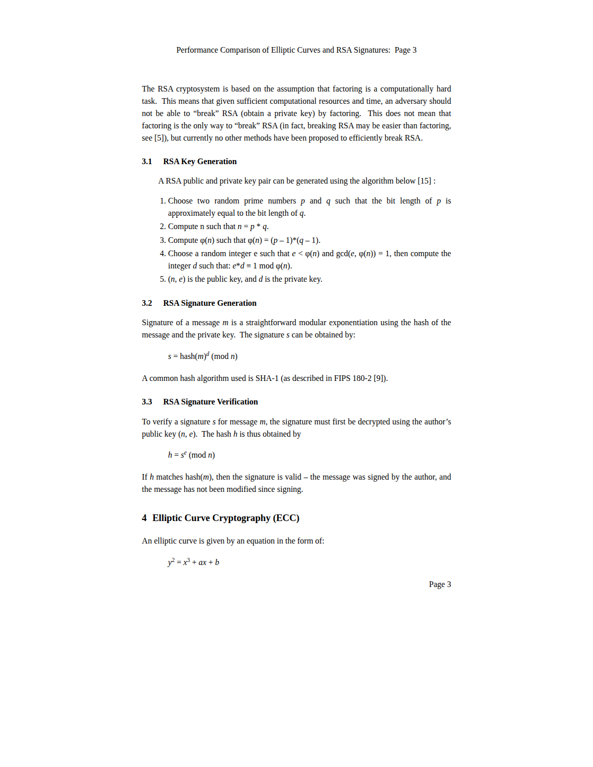Performance Comparison of Elliptic Curves and RSA Signatures: Page 3
The RSA cryptosystem is based on the assumption that factoring is a computationally hard task. This means that given sufficient computational resources and time, an adversary should not be able to “break” RSA (obtain a private key) by factoring. This does not mean that factoring is the only way to “break” RSA (in fact, breaking RSA may be easier than factoring, see [5]), but currently no other methods have been proposed to efficiently break RSA.
3.1 RSA Key Generation
A RSA public and private key pair can be generated using the algorithm below [15] :
Choose two random prime numbers p and q such that the bit length of p is approximately equal to the bit length of q.
Compute n such that n = p * q.
Compute φ(n) such that φ(n) = (p – 1)*(q – 1).
Choose a random integer e such that e < φ(n) and gcd(e, φ(n)) = 1, then compute the integer d such that: e*d ≡ 1 mod φ(n).
(n, e) is the public key, and d is the private key.
3.2 RSA Signature Generation
Signature of a message m is a straightforward modular exponentiation using the hash of the message and the private key. The signature s can be obtained by:
s = hash(m)d (mod n)
A common hash algorithm used is SHA-1 (as described in FIPS 180-2 [9]).
3.3 RSA Signature Verification
To verify a signature s for message m, the signature must first be decrypted using the author’s public key (n, e). The hash h is thus obtained by
h = se (mod n)
If h matches hash(m), then the signature is valid – the message was signed by the author, and the message has not been modified since signing.
4 Elliptic Curve Cryptography (ECC)
An elliptic curve is given by an equation in the form of:
y2 = x3 + ax + b
Page 3